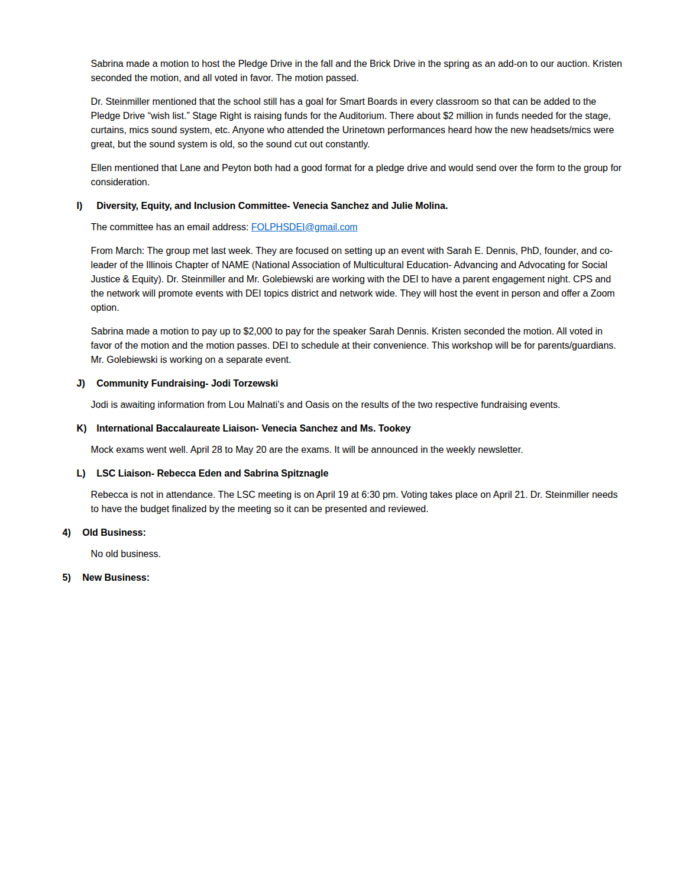Sabrina made a motion to host the Pledge Drive in the fall and the Brick Drive in the spring as an add-on to our auction. Kristen seconded the motion, and all voted in favor. The motion passed.
Dr. Steinmiller mentioned that the school still has a goal for Smart Boards in every classroom so that can be added to the Pledge Drive “wish list.” Stage Right is raising funds for the Auditorium. There about $2 million in funds needed for the stage, curtains, mics sound system, etc. Anyone who attended the Urinetown performances heard how the new headsets/mics were great, but the sound system is old, so the sound cut out constantly.
Ellen mentioned that Lane and Peyton both had a good format for a pledge drive and would send over the form to the group for consideration.
I) Diversity, Equity, and Inclusion Committee- Venecia Sanchez and Julie Molina.
The committee has an email address: FOLPHSDEI@gmail.com
From March: The group met last week. They are focused on setting up an event with Sarah E. Dennis, PhD, founder, and co-leader of the Illinois Chapter of NAME (National Association of Multicultural Education- Advancing and Advocating for Social Justice & Equity). Dr. Steinmiller and Mr. Golebiewski are working with the DEI to have a parent engagement night. CPS and the network will promote events with DEI topics district and network wide. They will host the event in person and offer a Zoom option.
Sabrina made a motion to pay up to $2,000 to pay for the speaker Sarah Dennis. Kristen seconded the motion. All voted in favor of the motion and the motion passes. DEI to schedule at their convenience. This workshop will be for parents/guardians. Mr. Golebiewski is working on a separate event.
J) Community Fundraising- Jodi Torzewski
Jodi is awaiting information from Lou Malnati’s and Oasis on the results of the two respective fundraising events.
K) International Baccalaureate Liaison- Venecia Sanchez and Ms. Tookey
Mock exams went well. April 28 to May 20 are the exams. It will be announced in the weekly newsletter.
L) LSC Liaison- Rebecca Eden and Sabrina Spitznagle
Rebecca is not in attendance. The LSC meeting is on April 19 at 6:30 pm. Voting takes place on April 21. Dr. Steinmiller needs to have the budget finalized by the meeting so it can be presented and reviewed.
4) Old Business:
No old business.
5) New Business: